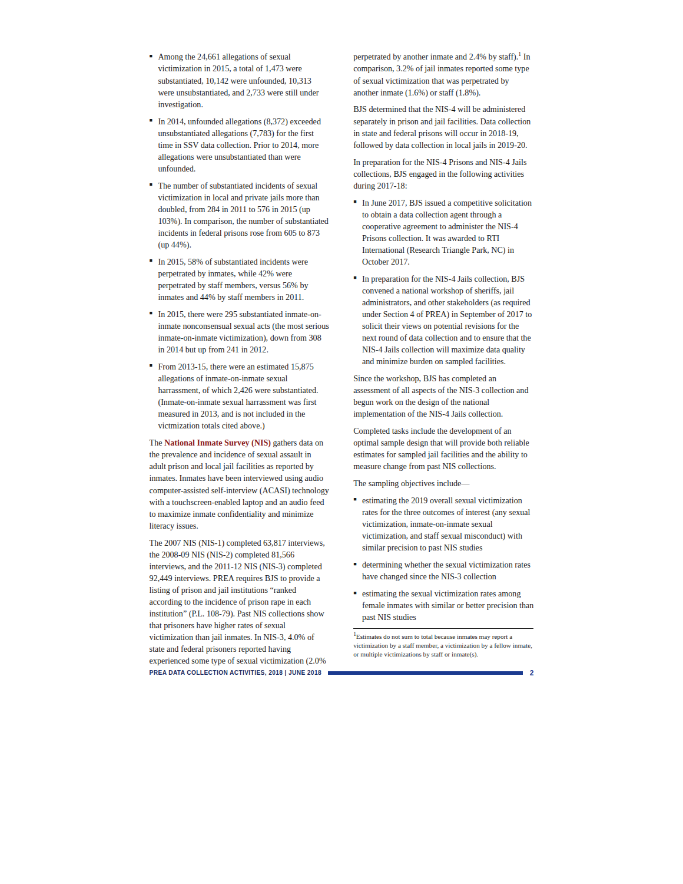Among the 24,661 allegations of sexual victimization in 2015, a total of 1,473 were substantiated, 10,142 were unfounded, 10,313 were unsubstantiated, and 2,733 were still under investigation.
In 2014, unfounded allegations (8,372) exceeded unsubstantiated allegations (7,783) for the first time in SSV data collection. Prior to 2014, more allegations were unsubstantiated than were unfounded.
The number of substantiated incidents of sexual victimization in local and private jails more than doubled, from 284 in 2011 to 576 in 2015 (up 103%). In comparison, the number of substantiated incidents in federal prisons rose from 605 to 873 (up 44%).
In 2015, 58% of substantiated incidents were perpetrated by inmates, while 42% were perpetrated by staff members, versus 56% by inmates and 44% by staff members in 2011.
In 2015, there were 295 substantiated inmate-on-inmate nonconsensual sexual acts (the most serious inmate-on-inmate victimization), down from 308 in 2014 but up from 241 in 2012.
From 2013-15, there were an estimated 15,875 allegations of inmate-on-inmate sexual harrassment, of which 2,426 were substantiated. (Inmate-on-inmate sexual harrassment was first measured in 2013, and is not included in the victmization totals cited above.)
The National Inmate Survey (NIS) gathers data on the prevalence and incidence of sexual assault in adult prison and local jail facilities as reported by inmates. Inmates have been interviewed using audio computer-assisted self-interview (ACASI) technology with a touchscreen-enabled laptop and an audio feed to maximize inmate confidentiality and minimize literacy issues.
The 2007 NIS (NIS-1) completed 63,817 interviews, the 2008-09 NIS (NIS-2) completed 81,566 interviews, and the 2011-12 NIS (NIS-3) completed 92,449 interviews. PREA requires BJS to provide a listing of prison and jail institutions “ranked according to the incidence of prison rape in each institution” (P.L. 108-79). Past NIS collections show that prisoners have higher rates of sexual victimization than jail inmates. In NIS-3, 4.0% of state and federal prisoners reported having experienced some type of sexual victimization (2.0% perpetrated by another inmate and 2.4% by staff).1 In comparison, 3.2% of jail inmates reported some type of sexual victimization that was perpetrated by another inmate (1.6%) or staff (1.8%).
BJS determined that the NIS-4 will be administered separately in prison and jail facilities. Data collection in state and federal prisons will occur in 2018-19, followed by data collection in local jails in 2019-20.
In preparation for the NIS-4 Prisons and NIS-4 Jails collections, BJS engaged in the following activities during 2017-18:
In June 2017, BJS issued a competitive solicitation to obtain a data collection agent through a cooperative agreement to administer the NIS-4 Prisons collection. It was awarded to RTI International (Research Triangle Park, NC) in October 2017.
In preparation for the NIS-4 Jails collection, BJS convened a national workshop of sheriffs, jail administrators, and other stakeholders (as required under Section 4 of PREA) in September of 2017 to solicit their views on potential revisions for the next round of data collection and to ensure that the NIS-4 Jails collection will maximize data quality and minimize burden on sampled facilities.
Since the workshop, BJS has completed an assessment of all aspects of the NIS-3 collection and begun work on the design of the national implementation of the NIS-4 Jails collection.
Completed tasks include the development of an optimal sample design that will provide both reliable estimates for sampled jail facilities and the ability to measure change from past NIS collections.
The sampling objectives include—
estimating the 2019 overall sexual victimization rates for the three outcomes of interest (any sexual victimization, inmate-on-inmate sexual victimization, and staff sexual misconduct) with similar precision to past NIS studies
determining whether the sexual victimization rates have changed since the NIS-3 collection
estimating the sexual victimization rates among female inmates with similar or better precision than past NIS studies
1Estimates do not sum to total because inmates may report a victimization by a staff member, a victimization by a fellow inmate, or multiple victimizations by staff or inmate(s).
PREA DATA COLLECTION ACTIVITIES, 2018 | JUNE 2018 2